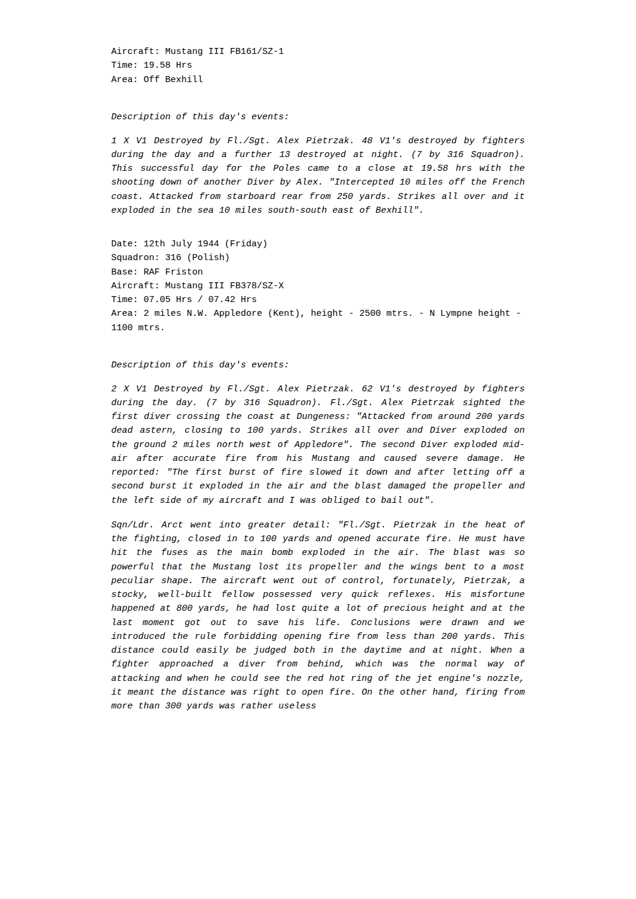Aircraft: Mustang III FB161/SZ-1 Time: 19.58 Hrs Area: Off Bexhill
Description of this day's events:
1 X V1 Destroyed by Fl./Sgt. Alex Pietrzak. 48 V1's destroyed by fighters during the day and a further 13 destroyed at night. (7 by 316 Squadron). This successful day for the Poles came to a close at 19.58 hrs with the shooting down of another Diver by Alex. "Intercepted 10 miles off the French coast. Attacked from starboard rear from 250 yards. Strikes all over and it exploded in the sea 10 miles south-south east of Bexhill".
Date: 12th July 1944 (Friday) Squadron: 316 (Polish) Base: RAF Friston Aircraft: Mustang III FB378/SZ-X Time: 07.05 Hrs / 07.42 Hrs Area: 2 miles N.W. Appledore (Kent), height - 2500 mtrs. - N Lympne height - 1100 mtrs.
Description of this day's events:
2 X V1 Destroyed by Fl./Sgt. Alex Pietrzak. 62 V1's destroyed by fighters during the day. (7 by 316 Squadron). Fl./Sgt. Alex Pietrzak sighted the first diver crossing the coast at Dungeness: "Attacked from around 200 yards dead astern, closing to 100 yards. Strikes all over and Diver exploded on the ground 2 miles north west of Appledore". The second Diver exploded mid-air after accurate fire from his Mustang and caused severe damage. He reported: "The first burst of fire slowed it down and after letting off a second burst it exploded in the air and the blast damaged the propeller and the left side of my aircraft and I was obliged to bail out".
Sqn/Ldr. Arct went into greater detail: "Fl./Sgt. Pietrzak in the heat of the fighting, closed in to 100 yards and opened accurate fire. He must have hit the fuses as the main bomb exploded in the air. The blast was so powerful that the Mustang lost its propeller and the wings bent to a most peculiar shape. The aircraft went out of control, fortunately, Pietrzak, a stocky, well-built fellow possessed very quick reflexes. His misfortune happened at 800 yards, he had lost quite a lot of precious height and at the last moment got out to save his life. Conclusions were drawn and we introduced the rule forbidding opening fire from less than 200 yards. This distance could easily be judged both in the daytime and at night. When a fighter approached a diver from behind, which was the normal way of attacking and when he could see the red hot ring of the jet engine's nozzle, it meant the distance was right to open fire. On the other hand, firing from more than 300 yards was rather useless